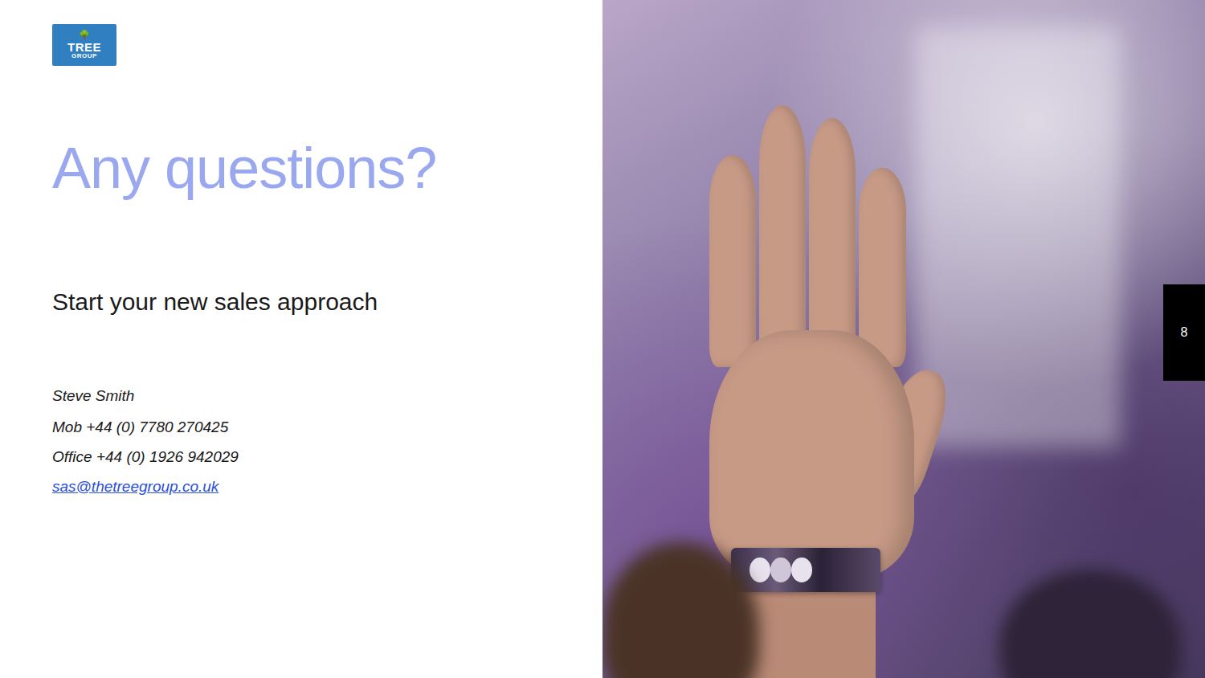🌳 TREE GROUP
Any questions?
Start your new sales approach
Steve Smith
Mob +44 (0) 7780 270425
Office +44 (0) 1926 942029
sas@thetreegroup.co.uk
8